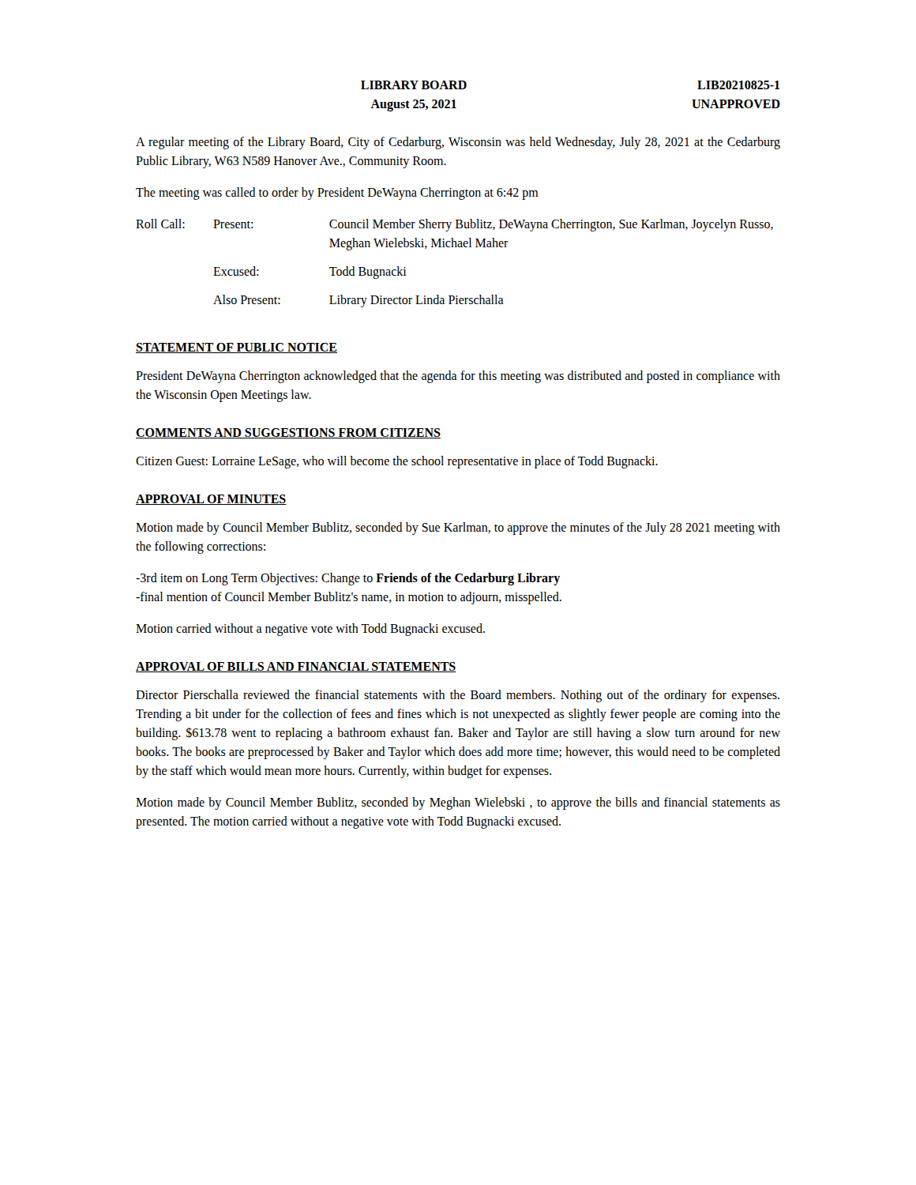LIBRARY BOARD
August 25, 2021
LIB20210825-1
UNAPPROVED
A regular meeting of the Library Board, City of Cedarburg, Wisconsin was held Wednesday, July 28, 2021 at the Cedarburg Public Library, W63 N589 Hanover Ave., Community Room.
The meeting was called to order by President DeWayna Cherrington at 6:42 pm
| Roll Call: | Present: | Council Member Sherry Bublitz, DeWayna Cherrington, Sue Karlman, Joycelyn Russo, Meghan Wielebski, Michael Maher |
| | Excused: | Todd Bugnacki |
| | Also Present: | Library Director Linda Pierschalla |
STATEMENT OF PUBLIC NOTICE
President DeWayna Cherrington acknowledged that the agenda for this meeting was distributed and posted in compliance with the Wisconsin Open Meetings law.
COMMENTS AND SUGGESTIONS FROM CITIZENS
Citizen Guest: Lorraine LeSage, who will become the school representative in place of Todd Bugnacki.
APPROVAL OF MINUTES
Motion made by Council Member Bublitz, seconded by Sue Karlman, to approve the minutes of the July 28 2021 meeting with the following corrections:
-3rd item on Long Term Objectives: Change to Friends of the Cedarburg Library
-final mention of Council Member Bublitz's name, in motion to adjourn, misspelled.
Motion carried without a negative vote with Todd Bugnacki excused.
APPROVAL OF BILLS AND FINANCIAL STATEMENTS
Director Pierschalla reviewed the financial statements with the Board members. Nothing out of the ordinary for expenses. Trending a bit under for the collection of fees and fines which is not unexpected as slightly fewer people are coming into the building. $613.78 went to replacing a bathroom exhaust fan. Baker and Taylor are still having a slow turn around for new books. The books are preprocessed by Baker and Taylor which does add more time; however, this would need to be completed by the staff which would mean more hours. Currently, within budget for expenses.
Motion made by Council Member Bublitz, seconded by Meghan Wielebski , to approve the bills and financial statements as presented. The motion carried without a negative vote with Todd Bugnacki excused.